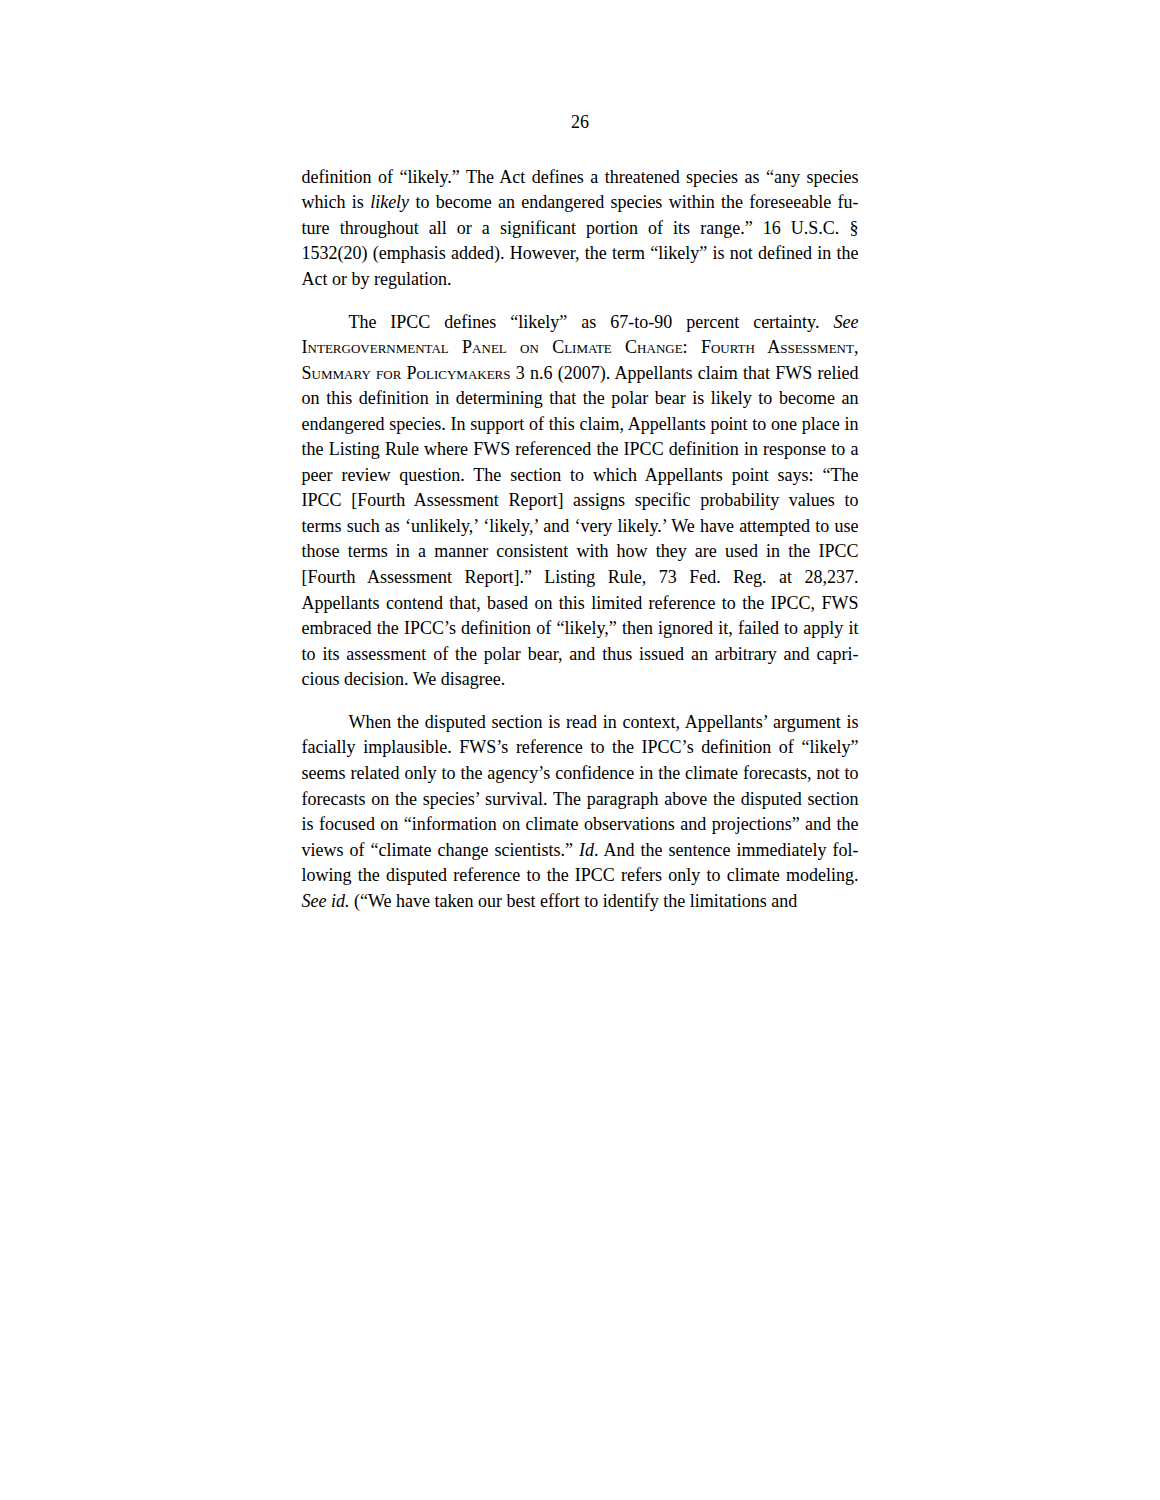26
definition of “likely.” The Act defines a threatened species as “any species which is likely to become an endangered species within the foreseeable future throughout all or a significant portion of its range.” 16 U.S.C. § 1532(20) (emphasis added). However, the term “likely” is not defined in the Act or by regulation.
The IPCC defines “likely” as 67-to-90 percent certainty. See Intergovernmental Panel on Climate Change: Fourth Assessment, Summary for Policymakers 3 n.6 (2007). Appellants claim that FWS relied on this definition in determining that the polar bear is likely to become an endangered species. In support of this claim, Appellants point to one place in the Listing Rule where FWS referenced the IPCC definition in response to a peer review question. The section to which Appellants point says: “The IPCC [Fourth Assessment Report] assigns specific probability values to terms such as ‘unlikely,’ ‘likely,’ and ‘very likely.’ We have attempted to use those terms in a manner consistent with how they are used in the IPCC [Fourth Assessment Report].” Listing Rule, 73 Fed. Reg. at 28,237. Appellants contend that, based on this limited reference to the IPCC, FWS embraced the IPCC’s definition of “likely,” then ignored it, failed to apply it to its assessment of the polar bear, and thus issued an arbitrary and capricious decision. We disagree.
When the disputed section is read in context, Appellants’ argument is facially implausible. FWS’s reference to the IPCC’s definition of “likely” seems related only to the agency’s confidence in the climate forecasts, not to forecasts on the species’ survival. The paragraph above the disputed section is focused on “information on climate observations and projections” and the views of “climate change scientists.” Id. And the sentence immediately following the disputed reference to the IPCC refers only to climate modeling. See id. (“We have taken our best effort to identify the limitations and